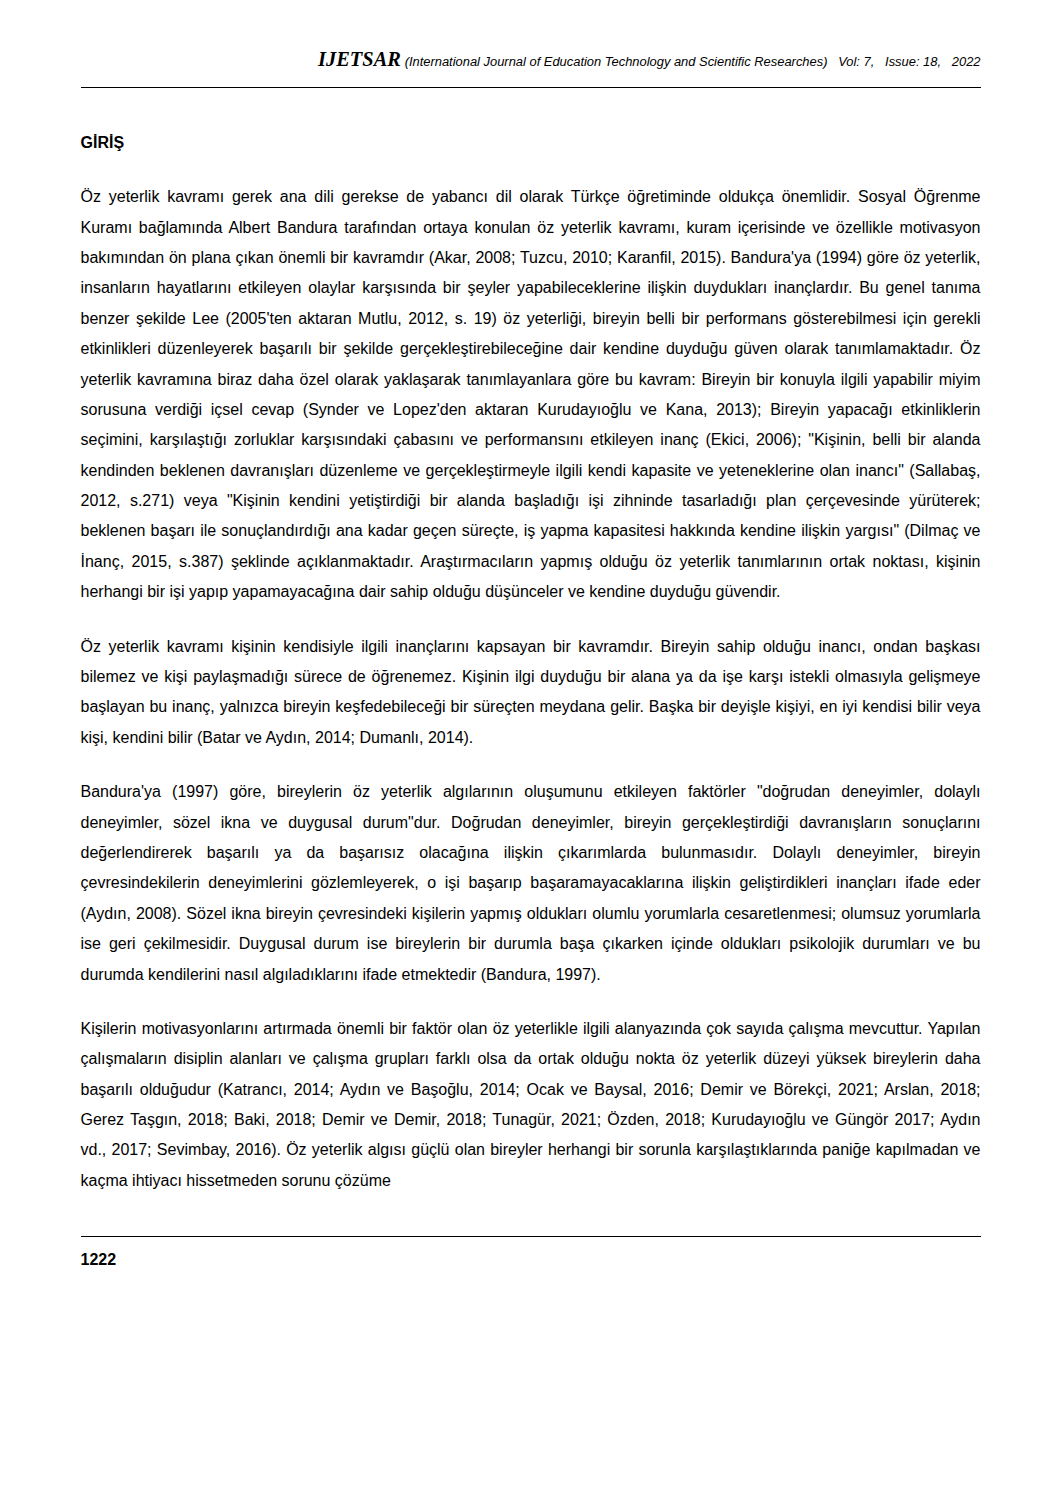IJETSAR (International Journal of Education Technology and Scientific Researches) Vol: 7, Issue: 18, 2022
GİRİŞ
Öz yeterlik kavramı gerek ana dili gerekse de yabancı dil olarak Türkçe öğretiminde oldukça önemlidir. Sosyal Öğrenme Kuramı bağlamında Albert Bandura tarafından ortaya konulan öz yeterlik kavramı, kuram içerisinde ve özellikle motivasyon bakımından ön plana çıkan önemli bir kavramdır (Akar, 2008; Tuzcu, 2010; Karanfil, 2015). Bandura'ya (1994) göre öz yeterlik, insanların hayatlarını etkileyen olaylar karşısında bir şeyler yapabileceklerine ilişkin duydukları inançlardır. Bu genel tanıma benzer şekilde Lee (2005'ten aktaran Mutlu, 2012, s. 19) öz yeterliği, bireyin belli bir performans gösterebilmesi için gerekli etkinlikleri düzenleyerek başarılı bir şekilde gerçekleştirebileceğine dair kendine duyduğu güven olarak tanımlamaktadır. Öz yeterlik kavramına biraz daha özel olarak yaklaşarak tanımlayanlara göre bu kavram: Bireyin bir konuyla ilgili yapabilir miyim sorusuna verdiği içsel cevap (Synder ve Lopez'den aktaran Kurudayıoğlu ve Kana, 2013); Bireyin yapacağı etkinliklerin seçimini, karşılaştığı zorluklar karşısındaki çabasını ve performansını etkileyen inanç (Ekici, 2006); "Kişinin, belli bir alanda kendinden beklenen davranışları düzenleme ve gerçekleştirmeyle ilgili kendi kapasite ve yeteneklerine olan inancı" (Sallabaş, 2012, s.271) veya "Kişinin kendini yetiştirdiği bir alanda başladığı işi zihninde tasarladığı plan çerçevesinde yürüterek; beklenen başarı ile sonuçlandırdığı ana kadar geçen süreçte, iş yapma kapasitesi hakkında kendine ilişkin yargısı" (Dilmaç ve İnanç, 2015, s.387) şeklinde açıklanmaktadır. Araştırmacıların yapmış olduğu öz yeterlik tanımlarının ortak noktası, kişinin herhangi bir işi yapıp yapamayacağına dair sahip olduğu düşünceler ve kendine duyduğu güvendir.
Öz yeterlik kavramı kişinin kendisiyle ilgili inançlarını kapsayan bir kavramdır. Bireyin sahip olduğu inancı, ondan başkası bilemez ve kişi paylaşmadığı sürece de öğrenemez. Kişinin ilgi duyduğu bir alana ya da işe karşı istekli olmasıyla gelişmeye başlayan bu inanç, yalnızca bireyin keşfedebileceği bir süreçten meydana gelir. Başka bir deyişle kişiyi, en iyi kendisi bilir veya kişi, kendini bilir (Batar ve Aydın, 2014; Dumanlı, 2014).
Bandura'ya (1997) göre, bireylerin öz yeterlik algılarının oluşumunu etkileyen faktörler "doğrudan deneyimler, dolaylı deneyimler, sözel ikna ve duygusal durum"dur. Doğrudan deneyimler, bireyin gerçekleştirdiği davranışların sonuçlarını değerlendirerek başarılı ya da başarısız olacağına ilişkin çıkarımlarda bulunmasıdır. Dolaylı deneyimler, bireyin çevresindekilerin deneyimlerini gözlemleyerek, o işi başarıp başaramayacaklarına ilişkin geliştirdikleri inançları ifade eder (Aydın, 2008). Sözel ikna bireyin çevresindeki kişilerin yapmış oldukları olumlu yorumlarla cesaretlenmesi; olumsuz yorumlarla ise geri çekilmesidir. Duygusal durum ise bireylerin bir durumla başa çıkarken içinde oldukları psikolojik durumları ve bu durumda kendilerini nasıl algıladıklarını ifade etmektedir (Bandura, 1997).
Kişilerin motivasyonlarını artırmada önemli bir faktör olan öz yeterlikle ilgili alanyazında çok sayıda çalışma mevcuttur. Yapılan çalışmaların disiplin alanları ve çalışma grupları farklı olsa da ortak olduğu nokta öz yeterlik düzeyi yüksek bireylerin daha başarılı olduğudur (Katrancı, 2014; Aydın ve Başoğlu, 2014; Ocak ve Baysal, 2016; Demir ve Börekçi, 2021; Arslan, 2018; Gerez Taşgın, 2018; Baki, 2018; Demir ve Demir, 2018; Tunagür, 2021; Özden, 2018; Kurudayıoğlu ve Güngör 2017; Aydın vd., 2017; Sevimbay, 2016). Öz yeterlik algısı güçlü olan bireyler herhangi bir sorunla karşılaştıklarında paniğe kapılmadan ve kaçma ihtiyacı hissetmeden sorunu çözüme
1222